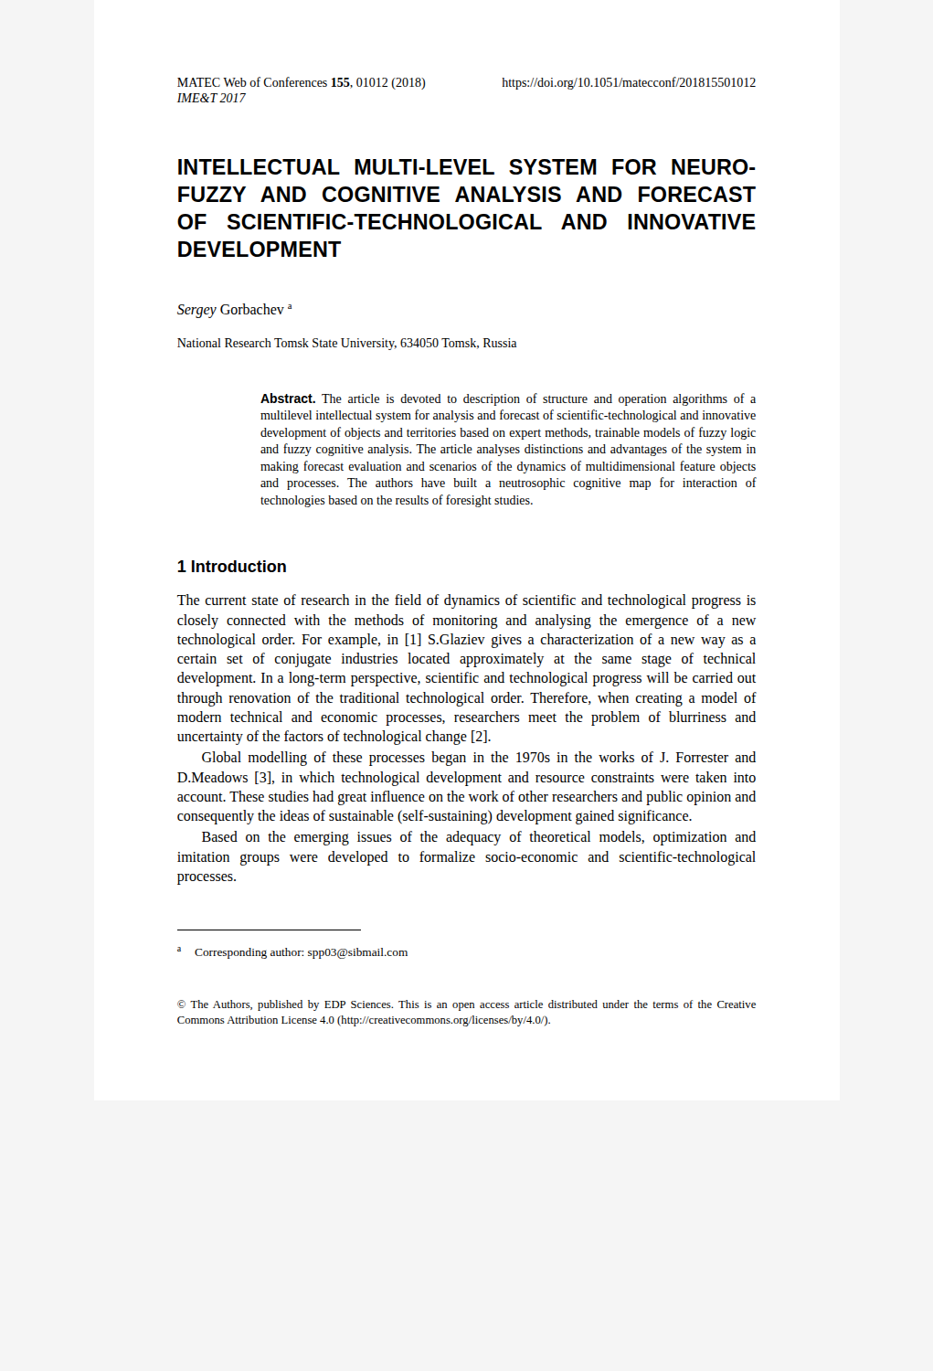https://doi.org/10.1051/matecconf/201815501012
MATEC Web of Conferences 155, 01012 (2018)
IME&T 2017
Intellectual Multi-Level System for Neuro-Fuzzy and Cognitive Analysis and Forecast of Scientific-Technological and Innovative Development
Sergey Gorbachev a
National Research Tomsk State University, 634050 Tomsk, Russia
Abstract. The article is devoted to description of structure and operation algorithms of a multilevel intellectual system for analysis and forecast of scientific-technological and innovative development of objects and territories based on expert methods, trainable models of fuzzy logic and fuzzy cognitive analysis. The article analyses distinctions and advantages of the system in making forecast evaluation and scenarios of the dynamics of multidimensional feature objects and processes. The authors have built a neutrosophic cognitive map for interaction of technologies based on the results of foresight studies.
1 Introduction
The current state of research in the field of dynamics of scientific and technological progress is closely connected with the methods of monitoring and analysing the emergence of a new technological order. For example, in [1] S.Glaziev gives a characterization of a new way as a certain set of conjugate industries located approximately at the same stage of technical development. In a long-term perspective, scientific and technological progress will be carried out through renovation of the traditional technological order. Therefore, when creating a model of modern technical and economic processes, researchers meet the problem of blurriness and uncertainty of the factors of technological change [2].
Global modelling of these processes began in the 1970s in the works of J. Forrester and D.Meadows [3], in which technological development and resource constraints were taken into account. These studies had great influence on the work of other researchers and public opinion and consequently the ideas of sustainable (self-sustaining) development gained significance.
Based on the emerging issues of the adequacy of theoretical models, optimization and imitation groups were developed to formalize socio-economic and scientific-technological processes.
a Corresponding author: spp03@sibmail.com
© The Authors, published by EDP Sciences. This is an open access article distributed under the terms of the Creative Commons Attribution License 4.0 (http://creativecommons.org/licenses/by/4.0/).